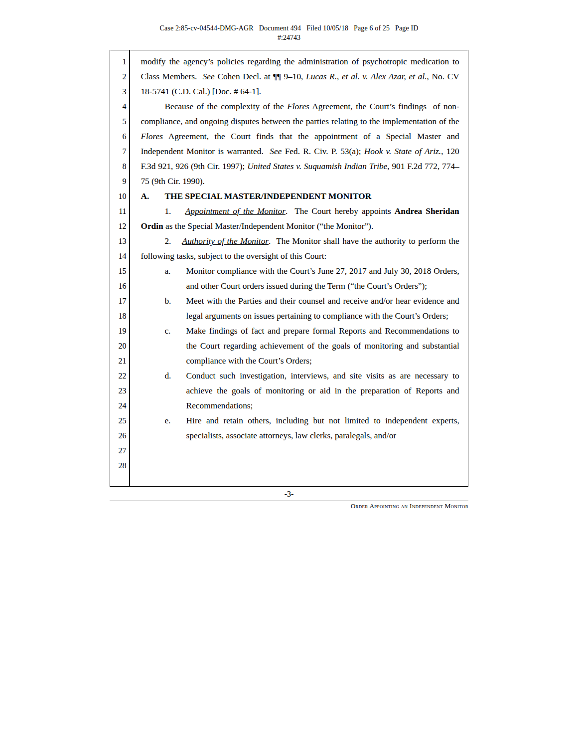Case 2:85-cv-04544-DMG-AGR Document 494 Filed 10/05/18 Page 6 of 25 Page ID
#:24743
1
2
3
4
5
6
7
8
9
10
11
12
13
14
15
16
17
18
19
20
21
22
23
24
25
26
27
28
modify the agency’s policies regarding the administration of psychotropic medication to Class Members. See Cohen Decl. at ¶¶ 9–10, Lucas R., et al. v. Alex Azar, et al., No. CV 18-5741 (C.D. Cal.) [Doc. # 64-1].
Because of the complexity of the Flores Agreement, the Court’s findings of non-compliance, and ongoing disputes between the parties relating to the implementation of the Flores Agreement, the Court finds that the appointment of a Special Master and Independent Monitor is warranted. See Fed. R. Civ. P. 53(a); Hook v. State of Ariz., 120 F.3d 921, 926 (9th Cir. 1997); United States v. Suquamish Indian Tribe, 901 F.2d 772, 774–75 (9th Cir. 1990).
A. THE SPECIAL MASTER/INDEPENDENT MONITOR
1. Appointment of the Monitor. The Court hereby appoints Andrea Sheridan Ordin as the Special Master/Independent Monitor (“the Monitor”).
2. Authority of the Monitor. The Monitor shall have the authority to perform the following tasks, subject to the oversight of this Court:
a.
Monitor compliance with the Court’s June 27, 2017 and July 30, 2018 Orders, and other Court orders issued during the Term (“the Court’s Orders”);
b.
Meet with the Parties and their counsel and receive and/or hear evidence and legal arguments on issues pertaining to compliance with the Court’s Orders;
c.
Make findings of fact and prepare formal Reports and Recommendations to the Court regarding achievement of the goals of monitoring and substantial compliance with the Court’s Orders;
d.
Conduct such investigation, interviews, and site visits as are necessary to achieve the goals of monitoring or aid in the preparation of Reports and Recommendations;
e.
Hire and retain others, including but not limited to independent experts, specialists, associate attorneys, law clerks, paralegals, and/or
-3-
Order Appointing an Independent Monitor